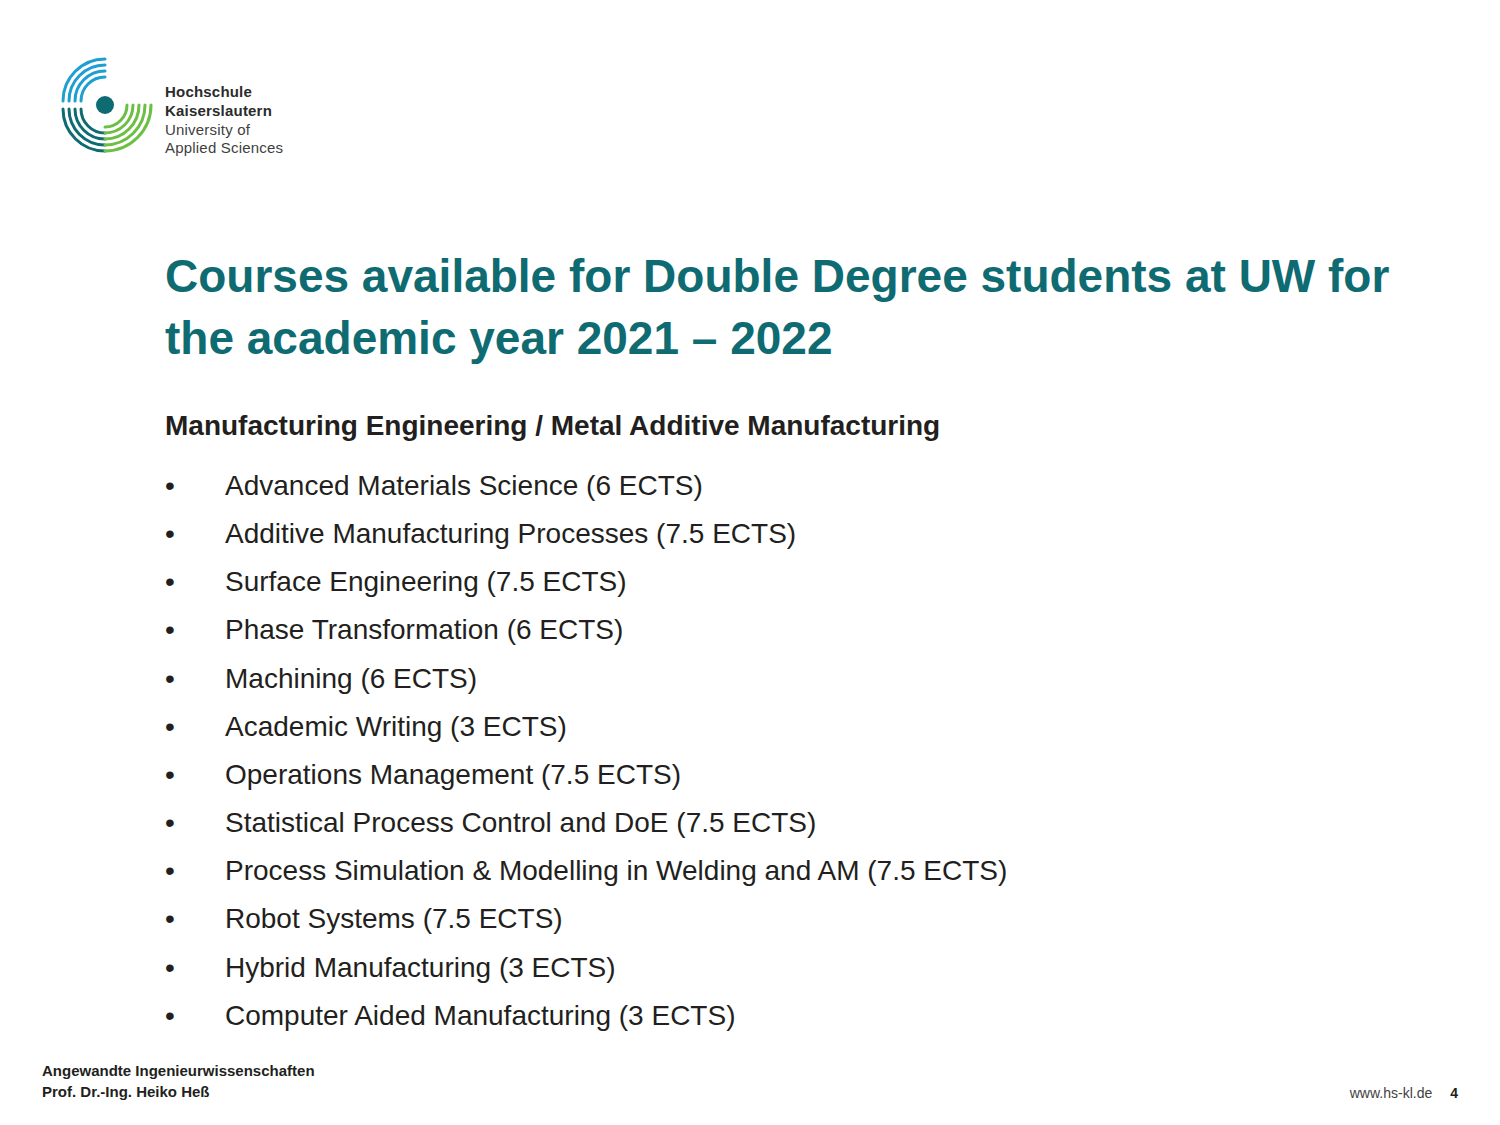Hochschule
Kaiserslautern
University of
Applied Sciences
Courses available for Double Degree students at UW for the academic year 2021 – 2022
Manufacturing Engineering / Metal Additive Manufacturing
Advanced Materials Science (6 ECTS)
Additive Manufacturing Processes (7.5 ECTS)
Surface Engineering (7.5 ECTS)
Phase Transformation (6 ECTS)
Machining (6 ECTS)
Academic Writing (3 ECTS)
Operations Management (7.5 ECTS)
Statistical Process Control and DoE (7.5 ECTS)
Process Simulation & Modelling in Welding and AM (7.5 ECTS)
Robot Systems (7.5 ECTS)
Hybrid Manufacturing (3 ECTS)
Computer Aided Manufacturing (3 ECTS)
Angewandte Ingenieurwissenschaften
Prof. Dr.-Ing. Heiko Heß
www.hs-kl.de4